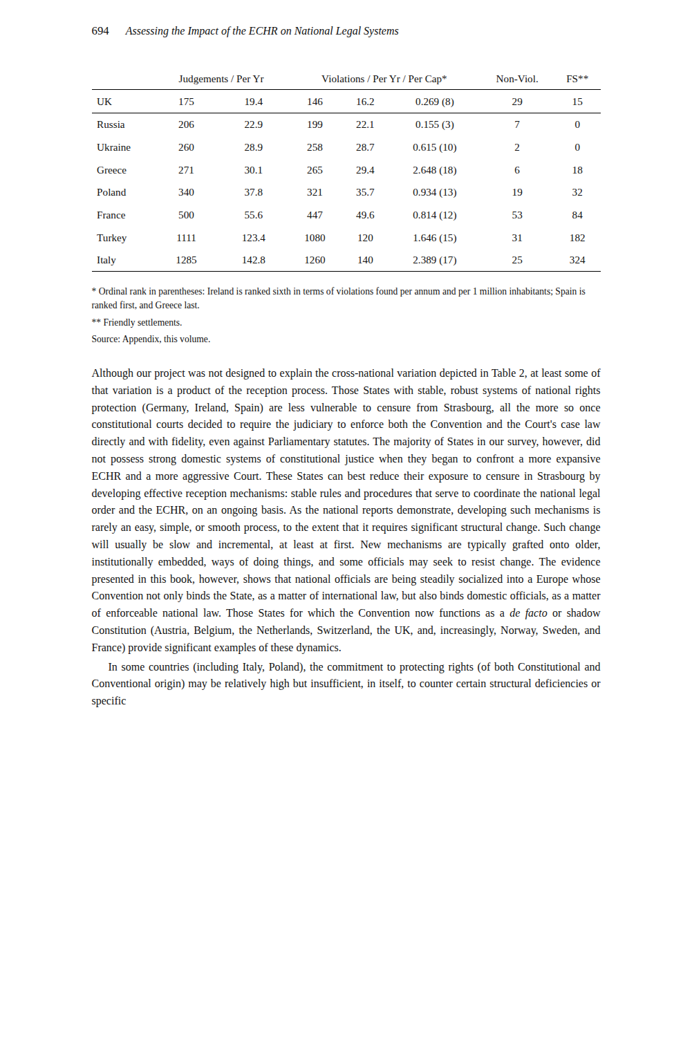694 Assessing the Impact of the ECHR on National Legal Systems
| | Judgements / Per Yr | Violations / Per Yr / Per Cap* | Non-Viol. | FS** |
| --- | --- | --- | --- | --- |
| UK | 175 | 19.4 | 146 | 16.2 | 0.269 (8) | 29 | 15 |
| Russia | 206 | 22.9 | 199 | 22.1 | 0.155 (3) | 7 | 0 |
| Ukraine | 260 | 28.9 | 258 | 28.7 | 0.615 (10) | 2 | 0 |
| Greece | 271 | 30.1 | 265 | 29.4 | 2.648 (18) | 6 | 18 |
| Poland | 340 | 37.8 | 321 | 35.7 | 0.934 (13) | 19 | 32 |
| France | 500 | 55.6 | 447 | 49.6 | 0.814 (12) | 53 | 84 |
| Turkey | 1111 | 123.4 | 1080 | 120 | 1.646 (15) | 31 | 182 |
| Italy | 1285 | 142.8 | 1260 | 140 | 2.389 (17) | 25 | 324 |
* Ordinal rank in parentheses: Ireland is ranked sixth in terms of violations found per annum and per 1 million inhabitants; Spain is ranked first, and Greece last.
** Friendly settlements.
Source: Appendix, this volume.
Although our project was not designed to explain the cross-national variation depicted in Table 2, at least some of that variation is a product of the reception process. Those States with stable, robust systems of national rights protection (Germany, Ireland, Spain) are less vulnerable to censure from Strasbourg, all the more so once constitutional courts decided to require the judiciary to enforce both the Convention and the Court's case law directly and with fidelity, even against Parliamentary statutes. The majority of States in our survey, however, did not possess strong domestic systems of constitutional justice when they began to confront a more expansive ECHR and a more aggressive Court. These States can best reduce their exposure to censure in Strasbourg by developing effective reception mechanisms: stable rules and procedures that serve to coordinate the national legal order and the ECHR, on an ongoing basis. As the national reports demonstrate, developing such mechanisms is rarely an easy, simple, or smooth process, to the extent that it requires significant structural change. Such change will usually be slow and incremental, at least at first. New mechanisms are typically grafted onto older, institutionally embedded, ways of doing things, and some officials may seek to resist change. The evidence presented in this book, however, shows that national officials are being steadily socialized into a Europe whose Convention not only binds the State, as a matter of international law, but also binds domestic officials, as a matter of enforceable national law. Those States for which the Convention now functions as a de facto or shadow Constitution (Austria, Belgium, the Netherlands, Switzerland, the UK, and, increasingly, Norway, Sweden, and France) provide significant examples of these dynamics.
In some countries (including Italy, Poland), the commitment to protecting rights (of both Constitutional and Conventional origin) may be relatively high but insufficient, in itself, to counter certain structural deficiencies or specific